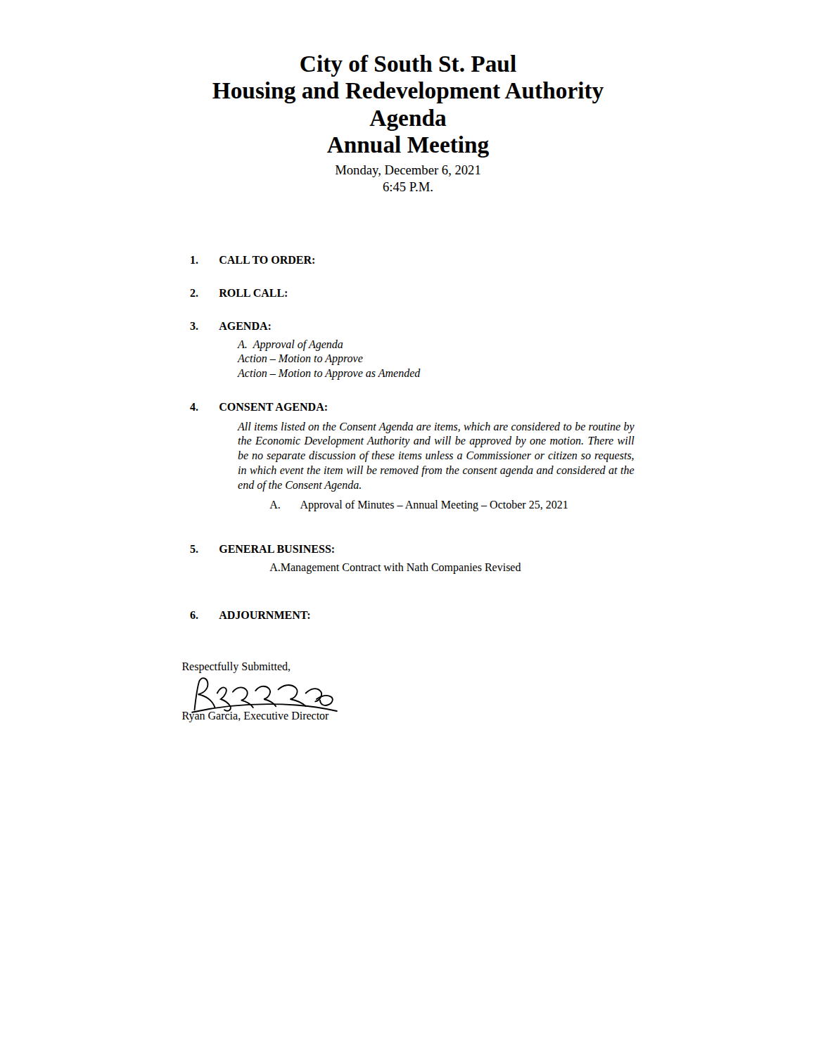SSP
City of South St. Paul
Housing and Redevelopment Authority Agenda
Annual Meeting
Monday, December 6, 2021
6:45 P.M.
1. Call to Order:
2. Roll Call:
3. Agenda:
A. Approval of Agenda
Action – Motion to Approve
Action – Motion to Approve as Amended
4. Consent Agenda:
All items listed on the Consent Agenda are items, which are considered to be routine by the Economic Development Authority and will be approved by one motion. There will be no separate discussion of these items unless a Commissioner or citizen so requests, in which event the item will be removed from the consent agenda and considered at the end of the Consent Agenda.
A. Approval of Minutes – Annual Meeting – October 25, 2021
5. General Business:
A. Management Contract with Nath Companies Revised
6. Adjournment:
Respectfully Submitted,
Ryan Garcia, Executive Director